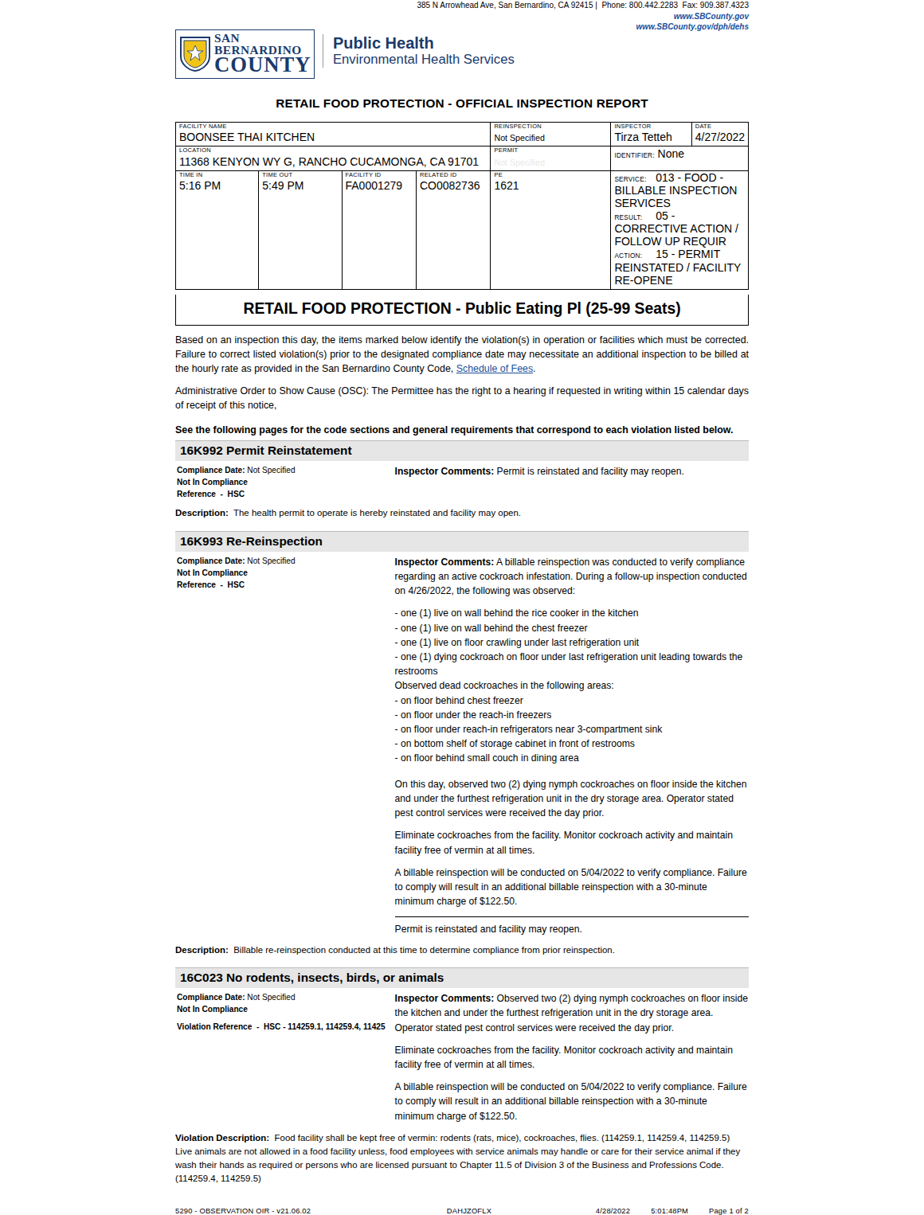385 N Arrowhead Ave, San Bernardino, CA 92415 | Phone: 800.442.2283 Fax: 909.387.4323
www.SBCounty.gov
www.SBCounty.gov/dph/dehs
SAN BERNARDINO
COUNTY
Public Health
Environmental Health Services
RETAIL FOOD PROTECTION - OFFICIAL INSPECTION REPORT
| Facility Name BOONSEE THAI KITCHEN | Reinspection Not Specified | / Inspector Tirza Tetteh / Date 4/27/2022 / |
| Location 11368 KENYON WY G, RANCHO CUCAMONGA, CA 91701 | Permit Not Specified | Identifier: None |
| Time In 5:16 PM | Time Out 5:49 PM | Facility ID FA0001279 | Related ID CO0082736 | PE 1621 | Service: 013 - FOOD - BILLABLE INSPECTION SERVICES Result: 05 - CORRECTIVE ACTION / FOLLOW UP REQUIR Action: 15 - PERMIT REINSTATED / FACILITY RE-OPENE |
RETAIL FOOD PROTECTION - Public Eating Pl (25-99 Seats)
Based on an inspection this day, the items marked below identify the violation(s) in operation or facilities which must be corrected. Failure to correct listed violation(s) prior to the designated compliance date may necessitate an additional inspection to be billed at the hourly rate as provided in the San Bernardino County Code, Schedule of Fees.
Administrative Order to Show Cause (OSC): The Permittee has the right to a hearing if requested in writing within 15 calendar days of receipt of this notice,
See the following pages for the code sections and general requirements that correspond to each violation listed below.
16K992 Permit Reinstatement
Compliance Date: Not Specified
Not In Compliance
Reference - HSC
Inspector Comments: Permit is reinstated and facility may reopen.
Description: The health permit to operate is hereby reinstated and facility may open.
16K993 Re-Reinspection
Compliance Date: Not Specified
Not In Compliance
Reference - HSC
Inspector Comments: A billable reinspection was conducted to verify compliance regarding an active cockroach infestation. During a follow-up inspection conducted on 4/26/2022, the following was observed:
- one (1) live on wall behind the rice cooker in the kitchen
- one (1) live on wall behind the chest freezer
- one (1) live on floor crawling under last refrigeration unit
- one (1) dying cockroach on floor under last refrigeration unit leading towards the restrooms
Observed dead cockroaches in the following areas:
- on floor behind chest freezer
- on floor under the reach-in freezers
- on floor under reach-in refrigerators near 3-compartment sink
- on bottom shelf of storage cabinet in front of restrooms
- on floor behind small couch in dining area
On this day, observed two (2) dying nymph cockroaches on floor inside the kitchen and under the furthest refrigeration unit in the dry storage area. Operator stated pest control services were received the day prior.
Eliminate cockroaches from the facility. Monitor cockroach activity and maintain facility free of vermin at all times.
A billable reinspection will be conducted on 5/04/2022 to verify compliance. Failure to comply will result in an additional billable reinspection with a 30-minute minimum charge of $122.50.
Permit is reinstated and facility may reopen.
Description: Billable re-reinspection conducted at this time to determine compliance from prior reinspection.
16C023 No rodents, insects, birds, or animals
Compliance Date: Not Specified
Not In Compliance
Violation Reference - HSC - 114259.1, 114259.4, 11425
Inspector Comments: Observed two (2) dying nymph cockroaches on floor inside the kitchen and under the furthest refrigeration unit in the dry storage area. Operator stated pest control services were received the day prior.
Eliminate cockroaches from the facility. Monitor cockroach activity and maintain facility free of vermin at all times.
A billable reinspection will be conducted on 5/04/2022 to verify compliance. Failure to comply will result in an additional billable reinspection with a 30-minute minimum charge of $122.50.
Violation Description: Food facility shall be kept free of vermin: rodents (rats, mice), cockroaches, flies. (114259.1, 114259.4, 114259.5) Live animals are not allowed in a food facility unless, food employees with service animals may handle or care for their service animal if they wash their hands as required or persons who are licensed pursuant to Chapter 11.5 of Division 3 of the Business and Professions Code. (114259.4, 114259.5)
5290 - OBSERVATION OIR - v21.06.02
DAHJZOFLX
4/28/2022 5:01:48PM Page 1 of 2